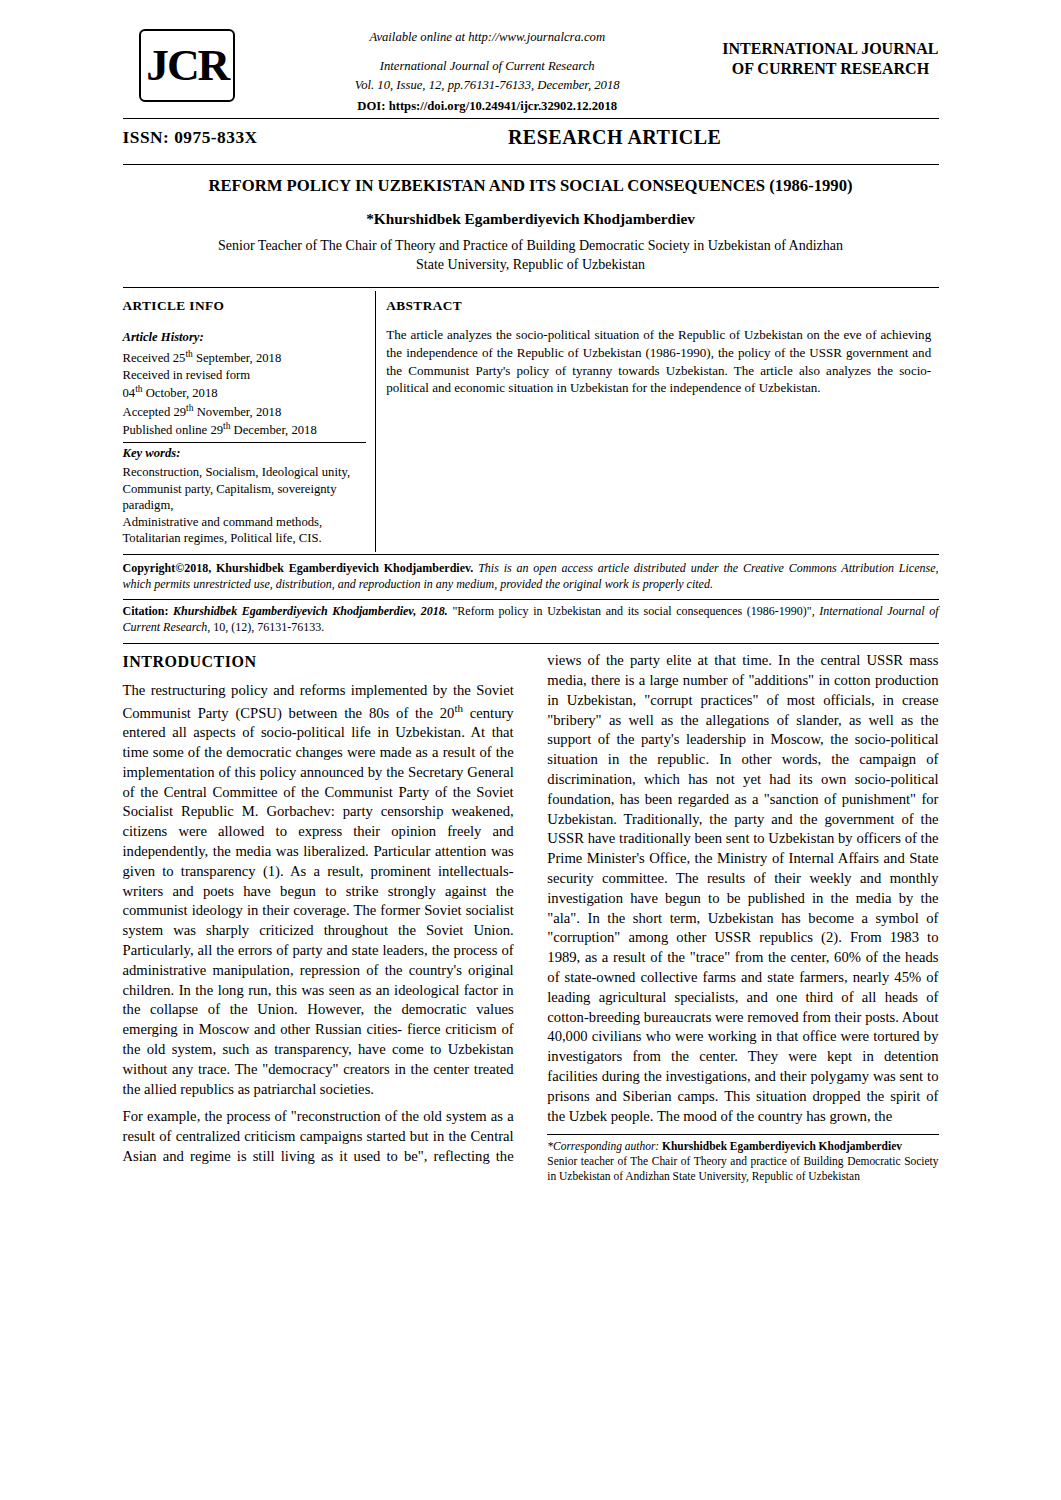JCR
Available online at http://www.journalcra.com
International Journal of Current Research
Vol. 10, Issue, 12, pp.76131-76133, December, 2018
DOI: https://doi.org/10.24941/ijcr.32902.12.2018
INTERNATIONAL JOURNAL
OF CURRENT RESEARCH
ISSN: 0975-833X
RESEARCH ARTICLE
REFORM POLICY IN UZBEKISTAN AND ITS SOCIAL CONSEQUENCES (1986-1990)
*Khurshidbek Egamberdiyevich Khodjamberdiev
Senior Teacher of The Chair of Theory and Practice of Building Democratic Society in Uzbekistan of Andizhan
State University, Republic of Uzbekistan
| ARTICLE INFO | ABSTRACT |
| Article History: Received 25 th September, 2018 Received in revised form 04 th October, 2018 Accepted 29 th November, 2018 Published online 29 th December, 2018 Key words: Reconstruction, Socialism, Ideological unity, Communist party, Capitalism, sovereignty paradigm, Administrative and command methods, Totalitarian regimes, Political life, CIS. | The article analyzes the socio-political situation of the Republic of Uzbekistan on the eve of achieving the independence of the Republic of Uzbekistan (1986-1990), the policy of the USSR government and the Communist Party's policy of tyranny towards Uzbekistan. The article also analyzes the socio-political and economic situation in Uzbekistan for the independence of Uzbekistan. |
Copyright©2018, Khurshidbek Egamberdiyevich Khodjamberdiev. This is an open access article distributed under the Creative Commons Attribution License, which permits unrestricted use, distribution, and reproduction in any medium, provided the original work is properly cited.
Citation: Khurshidbek Egamberdiyevich Khodjamberdiev, 2018. "Reform policy in Uzbekistan and its social consequences (1986-1990)", International Journal of Current Research, 10, (12), 76131-76133.
INTRODUCTION
The restructuring policy and reforms implemented by the Soviet Communist Party (CPSU) between the 80s of the 20th century entered all aspects of socio-political life in Uzbekistan. At that time some of the democratic changes were made as a result of the implementation of this policy announced by the Secretary General of the Central Committee of the Communist Party of the Soviet Socialist Republic M. Gorbachev: party censorship weakened, citizens were allowed to express their opinion freely and independently, the media was liberalized. Particular attention was given to transparency (1). As a result, prominent intellectuals-writers and poets have begun to strike strongly against the communist ideology in their coverage. The former Soviet socialist system was sharply criticized throughout the Soviet Union. Particularly, all the errors of party and state leaders, the process of administrative manipulation, repression of the country's original children. In the long run, this was seen as an ideological factor in the collapse of the Union. However, the democratic values emerging in Moscow and other Russian cities- fierce criticism of the old system, such as transparency, have come to Uzbekistan without any trace. The "democracy" creators in the center treated the allied republics as patriarchal societies.
For example, the process of "reconstruction of the old system as a result of centralized criticism campaigns started but in the Central Asian and regime is still living as it used to be", reflecting the views of the party elite at that time. In the central USSR mass media, there is a large number of "additions" in cotton production in Uzbekistan, "corrupt practices" of most officials, in crease "bribery" as well as the allegations of slander, as well as the support of the party's leadership in Moscow, the socio-political situation in the republic. In other words, the campaign of discrimination, which has not yet had its own socio-political foundation, has been regarded as a "sanction of punishment" for Uzbekistan. Traditionally, the party and the government of the USSR have traditionally been sent to Uzbekistan by officers of the Prime Minister's Office, the Ministry of Internal Affairs and State security committee. The results of their weekly and monthly investigation have begun to be published in the media by the "ala". In the short term, Uzbekistan has become a symbol of "corruption" among other USSR republics (2). From 1983 to 1989, as a result of the "trace" from the center, 60% of the heads of state-owned collective farms and state farmers, nearly 45% of leading agricultural specialists, and one third of all heads of cotton-breeding bureaucrats were removed from their posts. About 40,000 civilians who were working in that office were tortured by investigators from the center. They were kept in detention facilities during the investigations, and their polygamy was sent to prisons and Siberian camps. This situation dropped the spirit of the Uzbek people. The mood of the country has grown, the
*Corresponding author: Khurshidbek Egamberdiyevich Khodjamberdiev
Senior teacher of The Chair of Theory and practice of Building Democratic Society in Uzbekistan of Andizhan State University, Republic of Uzbekistan